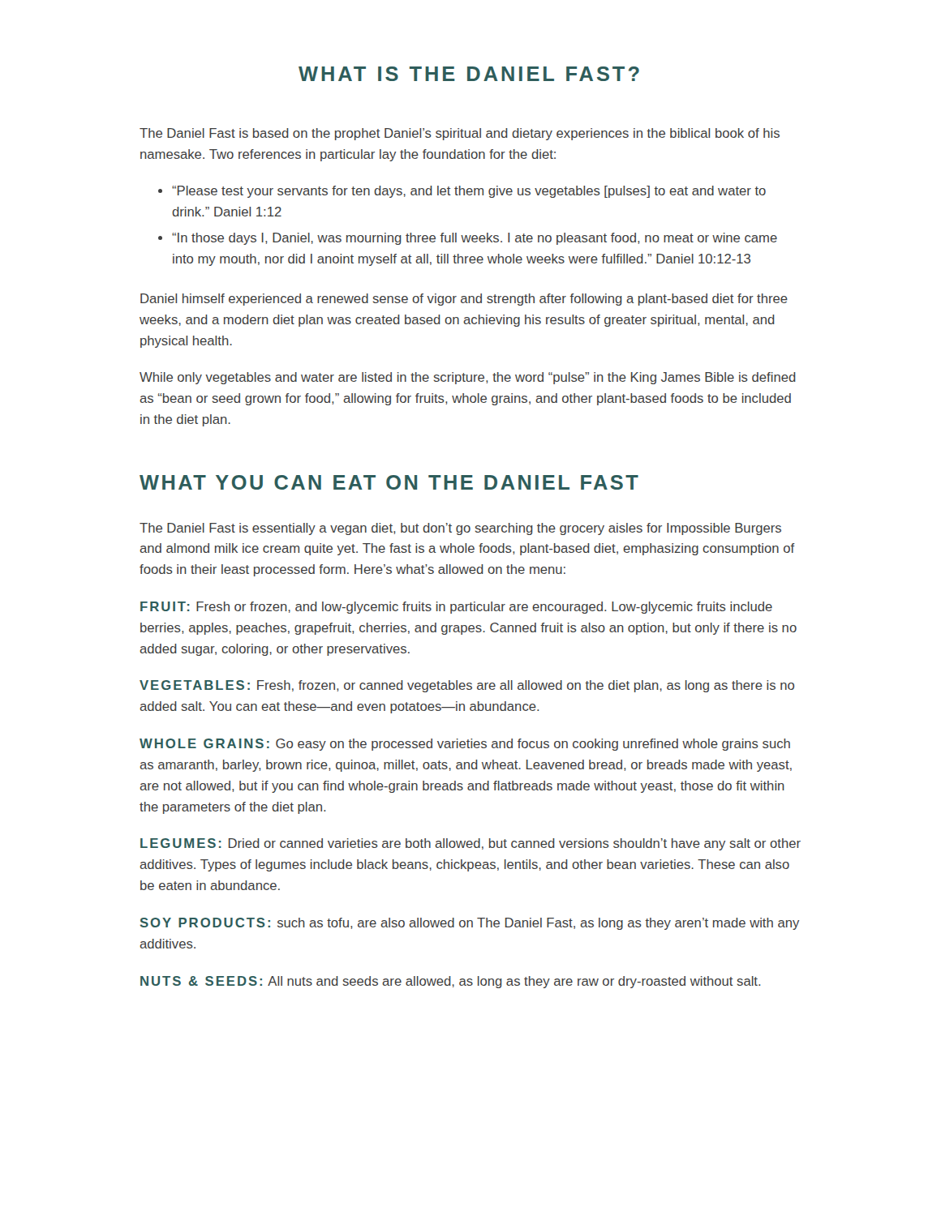WHAT IS THE DANIEL FAST?
The Daniel Fast is based on the prophet Daniel’s spiritual and dietary experiences in the biblical book of his namesake. Two references in particular lay the foundation for the diet:
“Please test your servants for ten days, and let them give us vegetables [pulses] to eat and water to drink.” Daniel 1:12
“In those days I, Daniel, was mourning three full weeks. I ate no pleasant food, no meat or wine came into my mouth, nor did I anoint myself at all, till three whole weeks were fulfilled.” Daniel 10:12-13
Daniel himself experienced a renewed sense of vigor and strength after following a plant-based diet for three weeks, and a modern diet plan was created based on achieving his results of greater spiritual, mental, and physical health.
While only vegetables and water are listed in the scripture, the word “pulse” in the King James Bible is defined as “bean or seed grown for food,” allowing for fruits, whole grains, and other plant-based foods to be included in the diet plan.
WHAT YOU CAN EAT ON THE DANIEL FAST
The Daniel Fast is essentially a vegan diet, but don’t go searching the grocery aisles for Impossible Burgers and almond milk ice cream quite yet. The fast is a whole foods, plant-based diet, emphasizing consumption of foods in their least processed form. Here’s what’s allowed on the menu:
FRUIT: Fresh or frozen, and low-glycemic fruits in particular are encouraged. Low-glycemic fruits include berries, apples, peaches, grapefruit, cherries, and grapes. Canned fruit is also an option, but only if there is no added sugar, coloring, or other preservatives.
VEGETABLES: Fresh, frozen, or canned vegetables are all allowed on the diet plan, as long as there is no added salt. You can eat these—and even potatoes—in abundance.
WHOLE GRAINS: Go easy on the processed varieties and focus on cooking unrefined whole grains such as amaranth, barley, brown rice, quinoa, millet, oats, and wheat. Leavened bread, or breads made with yeast, are not allowed, but if you can find whole-grain breads and flatbreads made without yeast, those do fit within the parameters of the diet plan.
LEGUMES: Dried or canned varieties are both allowed, but canned versions shouldn’t have any salt or other additives. Types of legumes include black beans, chickpeas, lentils, and other bean varieties. These can also be eaten in abundance.
SOY PRODUCTS: such as tofu, are also allowed on The Daniel Fast, as long as they aren’t made with any additives.
NUTS & SEEDS: All nuts and seeds are allowed, as long as they are raw or dry-roasted without salt.